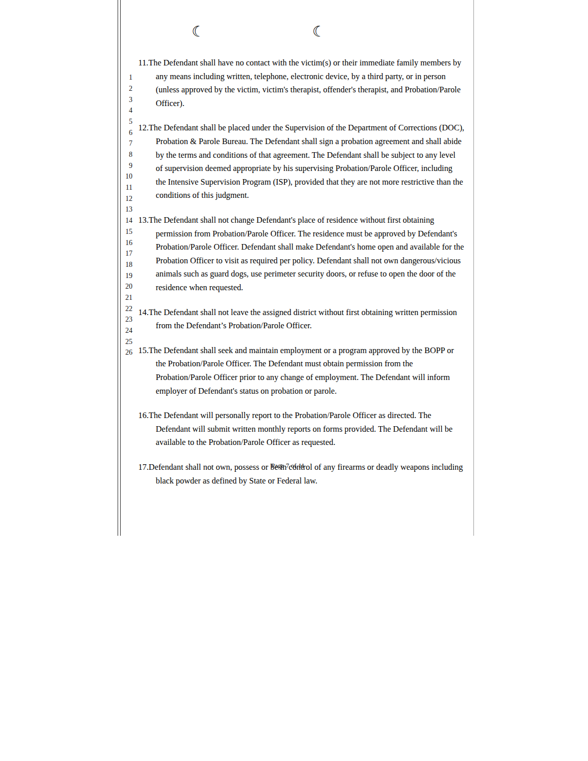1
2
3
4
5
6
7
8
9
10
11
12
13
14
15
16
17
18
19
20
21
22
23
24
25
26
☾☾
11. The Defendant shall have no contact with the victim(s) or their immediate family members by any means including written, telephone, electronic device, by a third party, or in person (unless approved by the victim, victim's therapist, offender's therapist, and Probation/Parole Officer).
12. The Defendant shall be placed under the Supervision of the Department of Corrections (DOC), Probation & Parole Bureau. The Defendant shall sign a probation agreement and shall abide by the terms and conditions of that agreement. The Defendant shall be subject to any level of supervision deemed appropriate by his supervising Probation/Parole Officer, including the Intensive Supervision Program (ISP), provided that they are not more restrictive than the conditions of this judgment.
13. The Defendant shall not change Defendant's place of residence without first obtaining permission from Probation/Parole Officer. The residence must be approved by Defendant's Probation/Parole Officer. Defendant shall make Defendant's home open and available for the Probation Officer to visit as required per policy. Defendant shall not own dangerous/vicious animals such as guard dogs, use perimeter security doors, or refuse to open the door of the residence when requested.
14. The Defendant shall not leave the assigned district without first obtaining written permission from the Defendant’s Probation/Parole Officer.
15. The Defendant shall seek and maintain employment or a program approved by the BOPP or the Probation/Parole Officer. The Defendant must obtain permission from the Probation/Parole Officer prior to any change of employment. The Defendant will inform employer of Defendant's status on probation or parole.
16. The Defendant will personally report to the Probation/Parole Officer as directed. The Defendant will submit written monthly reports on forms provided. The Defendant will be available to the Probation/Parole Officer as requested.
17. Defendant shall not own, possess or be in control of any firearms or deadly weapons including black powder as defined by State or Federal law.
Page 7 of 11